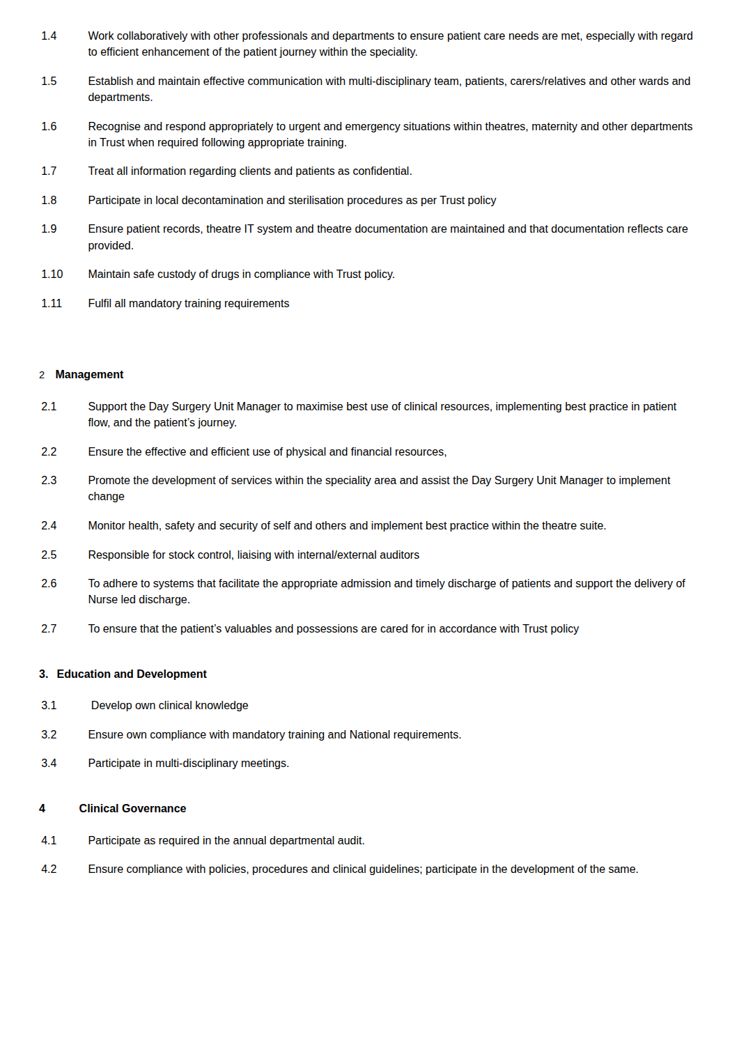1.4
Work collaboratively with other professionals and departments to ensure patient care needs are met, especially with regard to efficient enhancement of the patient journey within the speciality.
1.5
Establish and maintain effective communication with multi-disciplinary team, patients, carers/relatives and other wards and departments.
1.6
Recognise and respond appropriately to urgent and emergency situations within theatres, maternity and other departments in Trust when required following appropriate training.
1.7
Treat all information regarding clients and patients as confidential.
1.8
Participate in local decontamination and sterilisation procedures as per Trust policy
1.9
Ensure patient records, theatre IT system and theatre documentation are maintained and that documentation reflects care provided.
1.10
Maintain safe custody of drugs in compliance with Trust policy.
1.11
Fulfil all mandatory training requirements
2 Management
2.1
Support the Day Surgery Unit Manager to maximise best use of clinical resources, implementing best practice in patient flow, and the patient’s journey.
2.2
Ensure the effective and efficient use of physical and financial resources,
2.3
Promote the development of services within the speciality area and assist the Day Surgery Unit Manager to implement change
2.4
Monitor health, safety and security of self and others and implement best practice within the theatre suite.
2.5
Responsible for stock control, liaising with internal/external auditors
2.6
To adhere to systems that facilitate the appropriate admission and timely discharge of patients and support the delivery of Nurse led discharge.
2.7
To ensure that the patient’s valuables and possessions are cared for in accordance with Trust policy
3. Education and Development
3.1
Develop own clinical knowledge
3.2
Ensure own compliance with mandatory training and National requirements.
3.4
Participate in multi-disciplinary meetings.
4 Clinical Governance
4.1
Participate as required in the annual departmental audit.
4.2
Ensure compliance with policies, procedures and clinical guidelines; participate in the development of the same.